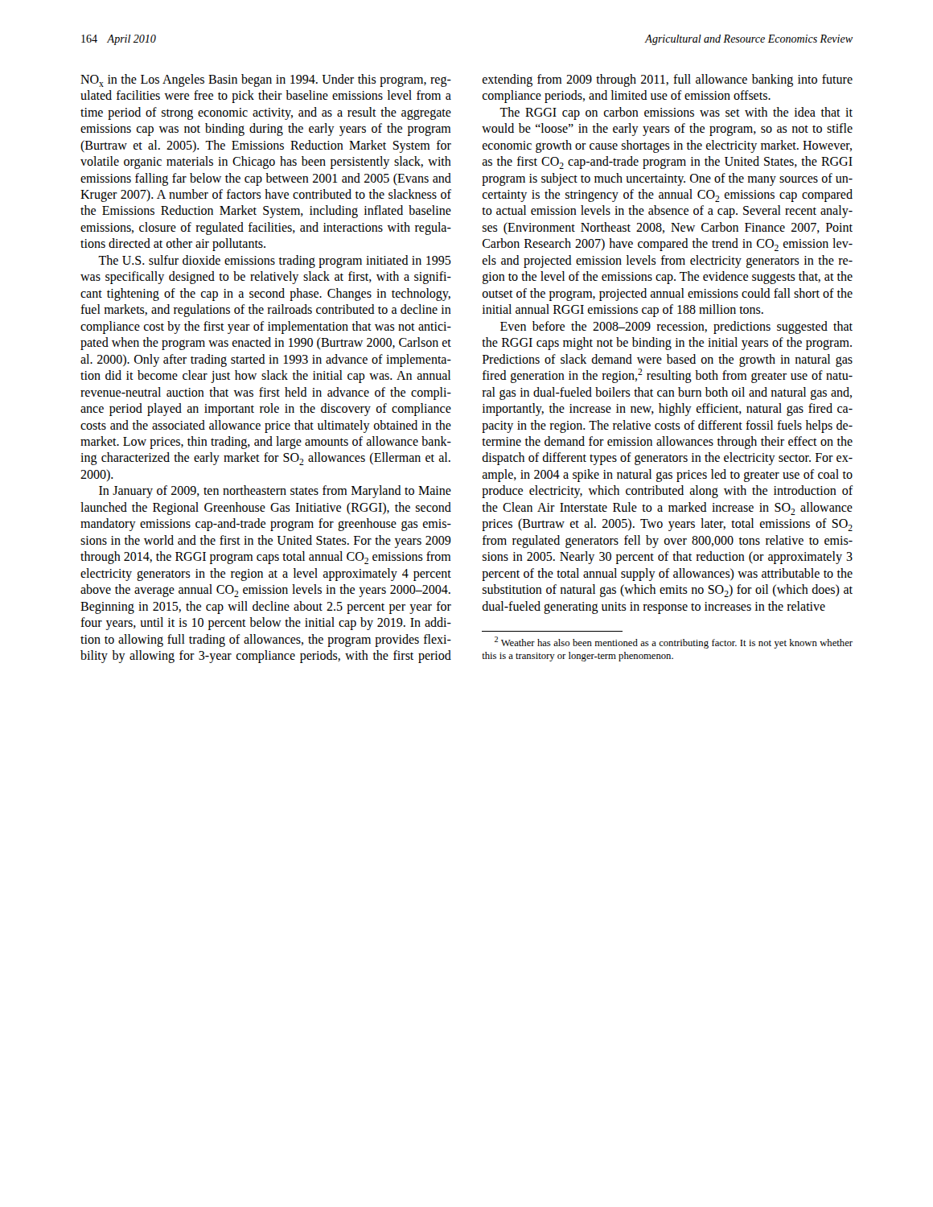164 April 2010
Agricultural and Resource Economics Review
NOx in the Los Angeles Basin began in 1994. Under this program, regulated facilities were free to pick their baseline emissions level from a time period of strong economic activity, and as a result the aggregate emissions cap was not binding during the early years of the program (Burtraw et al. 2005). The Emissions Reduction Market System for volatile organic materials in Chicago has been persistently slack, with emissions falling far below the cap between 2001 and 2005 (Evans and Kruger 2007). A number of factors have contributed to the slackness of the Emissions Reduction Market System, including inflated baseline emissions, closure of regulated facilities, and interactions with regulations directed at other air pollutants.
The U.S. sulfur dioxide emissions trading program initiated in 1995 was specifically designed to be relatively slack at first, with a significant tightening of the cap in a second phase. Changes in technology, fuel markets, and regulations of the railroads contributed to a decline in compliance cost by the first year of implementation that was not anticipated when the program was enacted in 1990 (Burtraw 2000, Carlson et al. 2000). Only after trading started in 1993 in advance of implementation did it become clear just how slack the initial cap was. An annual revenue-neutral auction that was first held in advance of the compliance period played an important role in the discovery of compliance costs and the associated allowance price that ultimately obtained in the market. Low prices, thin trading, and large amounts of allowance banking characterized the early market for SO2 allowances (Ellerman et al. 2000).
In January of 2009, ten northeastern states from Maryland to Maine launched the Regional Greenhouse Gas Initiative (RGGI), the second mandatory emissions cap-and-trade program for greenhouse gas emissions in the world and the first in the United States. For the years 2009 through 2014, the RGGI program caps total annual CO2 emissions from electricity generators in the region at a level approximately 4 percent above the average annual CO2 emission levels in the years 2000–2004. Beginning in 2015, the cap will decline about 2.5 percent per year for four years, until it is 10 percent below the initial cap by 2019. In addition to allowing full trading of allowances, the program provides flexibility by allowing for 3-year compliance periods, with the first period extending from 2009 through 2011, full allowance banking into future compliance periods, and limited use of emission offsets.
The RGGI cap on carbon emissions was set with the idea that it would be “loose” in the early years of the program, so as not to stifle economic growth or cause shortages in the electricity market. However, as the first CO2 cap-and-trade program in the United States, the RGGI program is subject to much uncertainty. One of the many sources of uncertainty is the stringency of the annual CO2 emissions cap compared to actual emission levels in the absence of a cap. Several recent analyses (Environment Northeast 2008, New Carbon Finance 2007, Point Carbon Research 2007) have compared the trend in CO2 emission levels and projected emission levels from electricity generators in the region to the level of the emissions cap. The evidence suggests that, at the outset of the program, projected annual emissions could fall short of the initial annual RGGI emissions cap of 188 million tons.
Even before the 2008–2009 recession, predictions suggested that the RGGI caps might not be binding in the initial years of the program. Predictions of slack demand were based on the growth in natural gas fired generation in the region,2 resulting both from greater use of natural gas in dual-fueled boilers that can burn both oil and natural gas and, importantly, the increase in new, highly efficient, natural gas fired capacity in the region. The relative costs of different fossil fuels helps determine the demand for emission allowances through their effect on the dispatch of different types of generators in the electricity sector. For example, in 2004 a spike in natural gas prices led to greater use of coal to produce electricity, which contributed along with the introduction of the Clean Air Interstate Rule to a marked increase in SO2 allowance prices (Burtraw et al. 2005). Two years later, total emissions of SO2 from regulated generators fell by over 800,000 tons relative to emissions in 2005. Nearly 30 percent of that reduction (or approximately 3 percent of the total annual supply of allowances) was attributable to the substitution of natural gas (which emits no SO2) for oil (which does) at dual-fueled generating units in response to increases in the relative
2 Weather has also been mentioned as a contributing factor. It is not yet known whether this is a transitory or longer-term phenomenon.